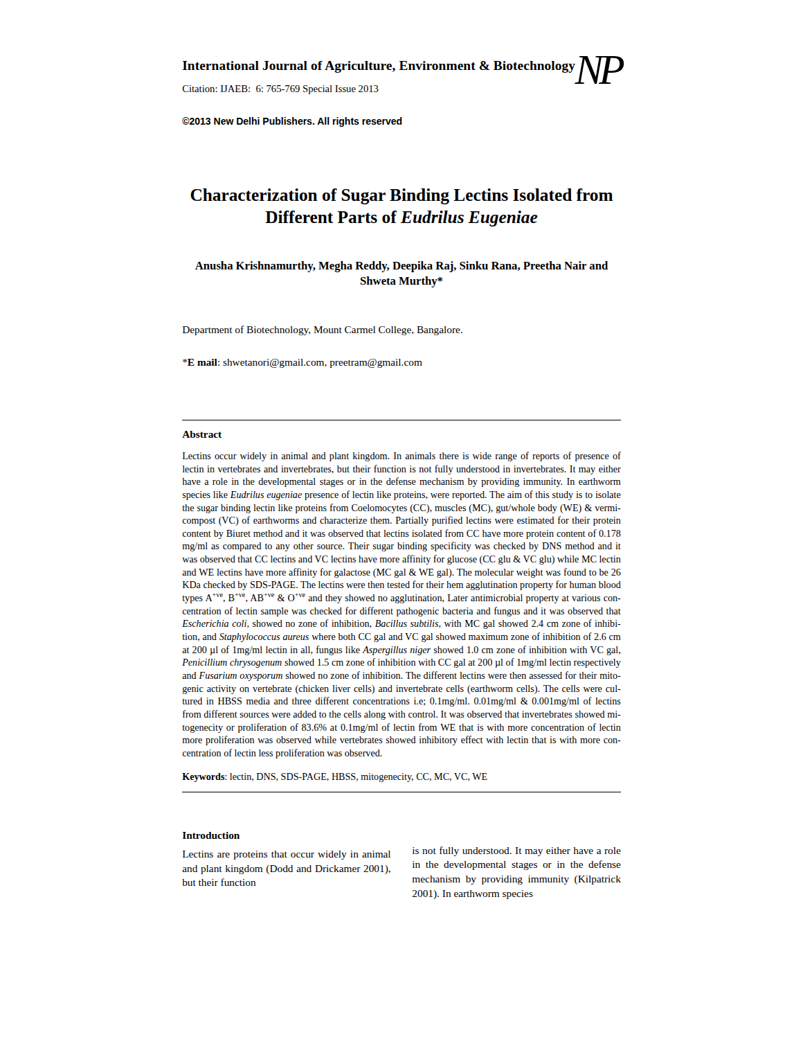NP
International Journal of Agriculture, Environment & Biotechnology
Citation: IJAEB: 6: 765-769 Special Issue 2013
©2013 New Delhi Publishers. All rights reserved
Characterization of Sugar Binding Lectins Isolated from Different Parts of Eudrilus Eugeniae
Anusha Krishnamurthy, Megha Reddy, Deepika Raj, Sinku Rana, Preetha Nair and Shweta Murthy*
Department of Biotechnology, Mount Carmel College, Bangalore.
*E mail: shwetanori@gmail.com, preetram@gmail.com
Abstract
Lectins occur widely in animal and plant kingdom. In animals there is wide range of reports of presence of lectin in vertebrates and invertebrates, but their function is not fully understood in invertebrates. It may either have a role in the developmental stages or in the defense mechanism by providing immunity. In earthworm species like Eudrilus eugeniae presence of lectin like proteins, were reported. The aim of this study is to isolate the sugar binding lectin like proteins from Coelomocytes (CC), muscles (MC), gut/whole body (WE) & vermicompost (VC) of earthworms and characterize them. Partially purified lectins were estimated for their protein content by Biuret method and it was observed that lectins isolated from CC have more protein content of 0.178 mg/ml as compared to any other source. Their sugar binding specificity was checked by DNS method and it was observed that CC lectins and VC lectins have more affinity for glucose (CC glu & VC glu) while MC lectin and WE lectins have more affinity for galactose (MC gal & WE gal). The molecular weight was found to be 26 KDa checked by SDS-PAGE. The lectins were then tested for their hem agglutination property for human blood types A+ve, B+ve, AB+ve & O+ve and they showed no agglutination, Later antimicrobial property at various concentration of lectin sample was checked for different pathogenic bacteria and fungus and it was observed that Escherichia coli, showed no zone of inhibition, Bacillus subtilis, with MC gal showed 2.4 cm zone of inhibition, and Staphylococcus aureus where both CC gal and VC gal showed maximum zone of inhibition of 2.6 cm at 200 µl of 1mg/ml lectin in all, fungus like Aspergillus niger showed 1.0 cm zone of inhibition with VC gal, Penicillium chrysogenum showed 1.5 cm zone of inhibition with CC gal at 200 µl of 1mg/ml lectin respectively and Fusarium oxysporum showed no zone of inhibition. The different lectins were then assessed for their mitogenic activity on vertebrate (chicken liver cells) and invertebrate cells (earthworm cells). The cells were cultured in HBSS media and three different concentrations i.e; 0.1mg/ml. 0.01mg/ml & 0.001mg/ml of lectins from different sources were added to the cells along with control. It was observed that invertebrates showed mitogenecity or proliferation of 83.6% at 0.1mg/ml of lectin from WE that is with more concentration of lectin more proliferation was observed while vertebrates showed inhibitory effect with lectin that is with more concentration of lectin less proliferation was observed.
Keywords: lectin, DNS, SDS-PAGE, HBSS, mitogenecity, CC, MC, VC, WE
Introduction
Lectins are proteins that occur widely in animal and plant kingdom (Dodd and Drickamer 2001), but their function
is not fully understood. It may either have a role in the developmental stages or in the defense mechanism by providing immunity (Kilpatrick 2001). In earthworm species